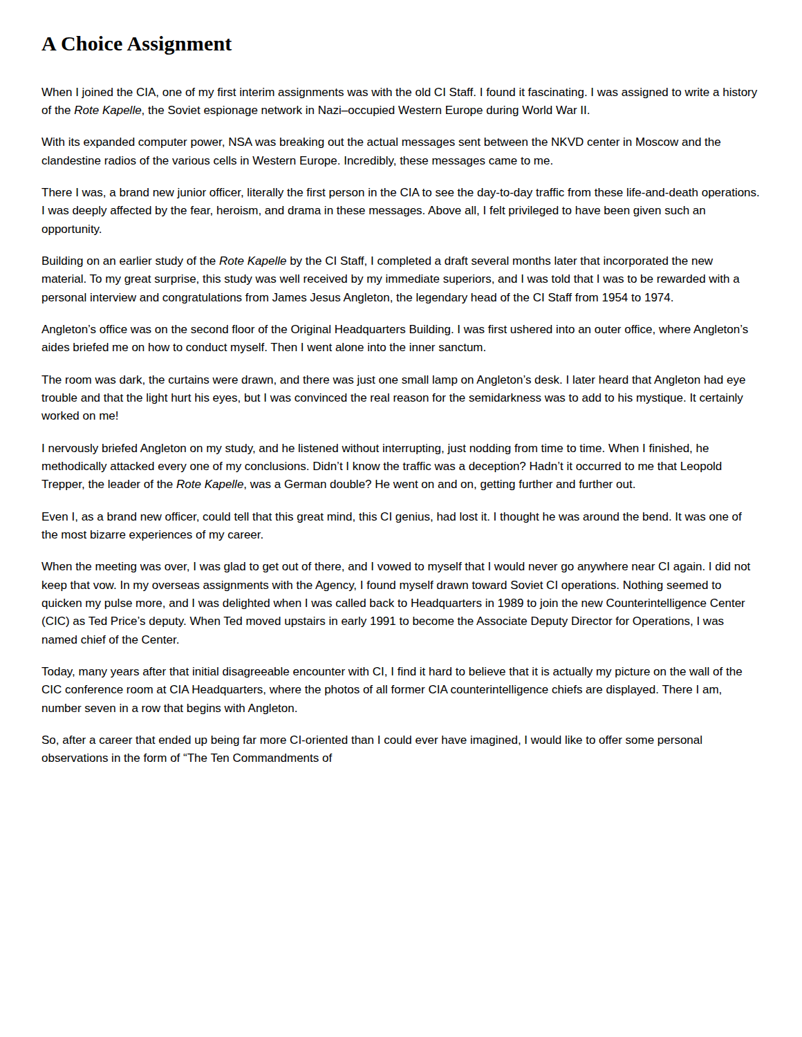A Choice Assignment
When I joined the CIA, one of my first interim assignments was with the old CI Staff. I found it fascinating. I was assigned to write a history of the Rote Kapelle, the Soviet espionage network in Nazi–occupied Western Europe during World War II.
With its expanded computer power, NSA was breaking out the actual messages sent between the NKVD center in Moscow and the clandestine radios of the various cells in Western Europe. Incredibly, these messages came to me.
There I was, a brand new junior officer, literally the first person in the CIA to see the day-to-day traffic from these life-and-death operations. I was deeply affected by the fear, heroism, and drama in these messages. Above all, I felt privileged to have been given such an opportunity.
Building on an earlier study of the Rote Kapelle by the CI Staff, I completed a draft several months later that incorporated the new material. To my great surprise, this study was well received by my immediate superiors, and I was told that I was to be rewarded with a personal interview and congratulations from James Jesus Angleton, the legendary head of the CI Staff from 1954 to 1974.
Angleton’s office was on the second floor of the Original Headquarters Building. I was first ushered into an outer office, where Angleton’s aides briefed me on how to conduct myself. Then I went alone into the inner sanctum.
The room was dark, the curtains were drawn, and there was just one small lamp on Angleton’s desk. I later heard that Angleton had eye trouble and that the light hurt his eyes, but I was convinced the real reason for the semidarkness was to add to his mystique. It certainly worked on me!
I nervously briefed Angleton on my study, and he listened without interrupting, just nodding from time to time. When I finished, he methodically attacked every one of my conclusions. Didn’t I know the traffic was a deception? Hadn’t it occurred to me that Leopold Trepper, the leader of the Rote Kapelle, was a German double? He went on and on, getting further and further out.
Even I, as a brand new officer, could tell that this great mind, this CI genius, had lost it. I thought he was around the bend. It was one of the most bizarre experiences of my career.
When the meeting was over, I was glad to get out of there, and I vowed to myself that I would never go anywhere near CI again. I did not keep that vow. In my overseas assignments with the Agency, I found myself drawn toward Soviet CI operations. Nothing seemed to quicken my pulse more, and I was delighted when I was called back to Headquarters in 1989 to join the new Counterintelligence Center (CIC) as Ted Price’s deputy. When Ted moved upstairs in early 1991 to become the Associate Deputy Director for Operations, I was named chief of the Center.
Today, many years after that initial disagreeable encounter with CI, I find it hard to believe that it is actually my picture on the wall of the CIC conference room at CIA Headquarters, where the photos of all former CIA counterintelligence chiefs are displayed. There I am, number seven in a row that begins with Angleton.
So, after a career that ended up being far more CI-oriented than I could ever have imagined, I would like to offer some personal observations in the form of “The Ten Commandments of